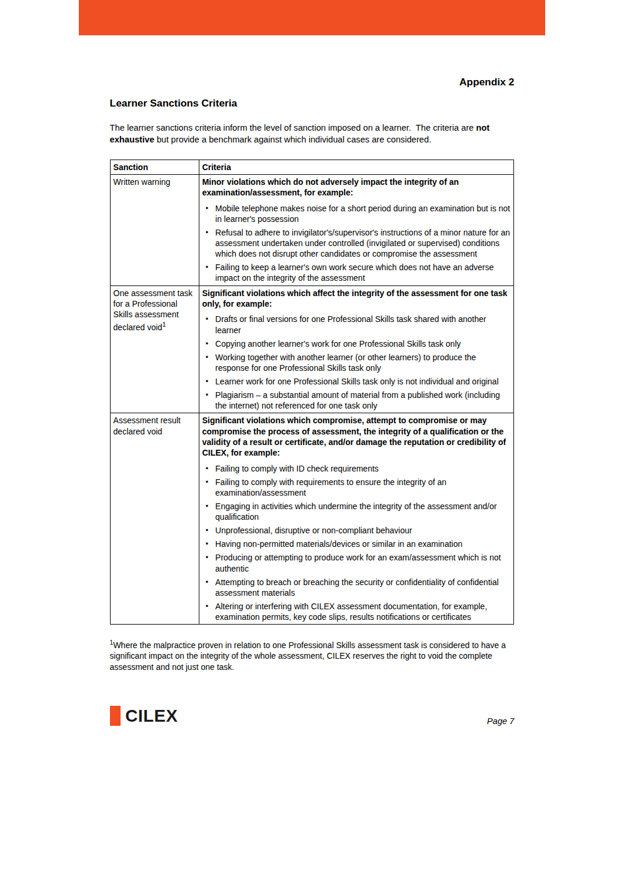Appendix 2
Learner Sanctions Criteria
The learner sanctions criteria inform the level of sanction imposed on a learner. The criteria are not exhaustive but provide a benchmark against which individual cases are considered.
| Sanction | Criteria |
| --- | --- |
| Written warning | Minor violations which do not adversely impact the integrity of an examination/assessment, for example: Mobile telephone makes noise for a short period during an examination but is not in learner's possession Refusal to adhere to invigilator's/supervisor's instructions of a minor nature for an assessment undertaken under controlled (invigilated or supervised) conditions which does not disrupt other candidates or compromise the assessment Failing to keep a learner's own work secure which does not have an adverse impact on the integrity of the assessment |
| One assessment task for a Professional Skills assessment declared void 1 | Significant violations which affect the integrity of the assessment for one task only, for example: Drafts or final versions for one Professional Skills task shared with another learner Copying another learner's work for one Professional Skills task only Working together with another learner (or other learners) to produce the response for one Professional Skills task only Learner work for one Professional Skills task only is not individual and original Plagiarism – a substantial amount of material from a published work (including the internet) not referenced for one task only |
| Assessment result declared void | Significant violations which compromise, attempt to compromise or may compromise the process of assessment, the integrity of a qualification or the validity of a result or certificate, and/or damage the reputation or credibility of CILEX, for example: Failing to comply with ID check requirements Failing to comply with requirements to ensure the integrity of an examination/assessment Engaging in activities which undermine the integrity of the assessment and/or qualification Unprofessional, disruptive or non-compliant behaviour Having non-permitted materials/devices or similar in an examination Producing or attempting to produce work for an exam/assessment which is not authentic Attempting to breach or breaching the security or confidentiality of confidential assessment materials Altering or interfering with CILEX assessment documentation, for example, examination permits, key code slips, results notifications or certificates |
1Where the malpractice proven in relation to one Professional Skills assessment task is considered to have a significant impact on the integrity of the whole assessment, CILEX reserves the right to void the complete assessment and not just one task.
CILEX
Page 7